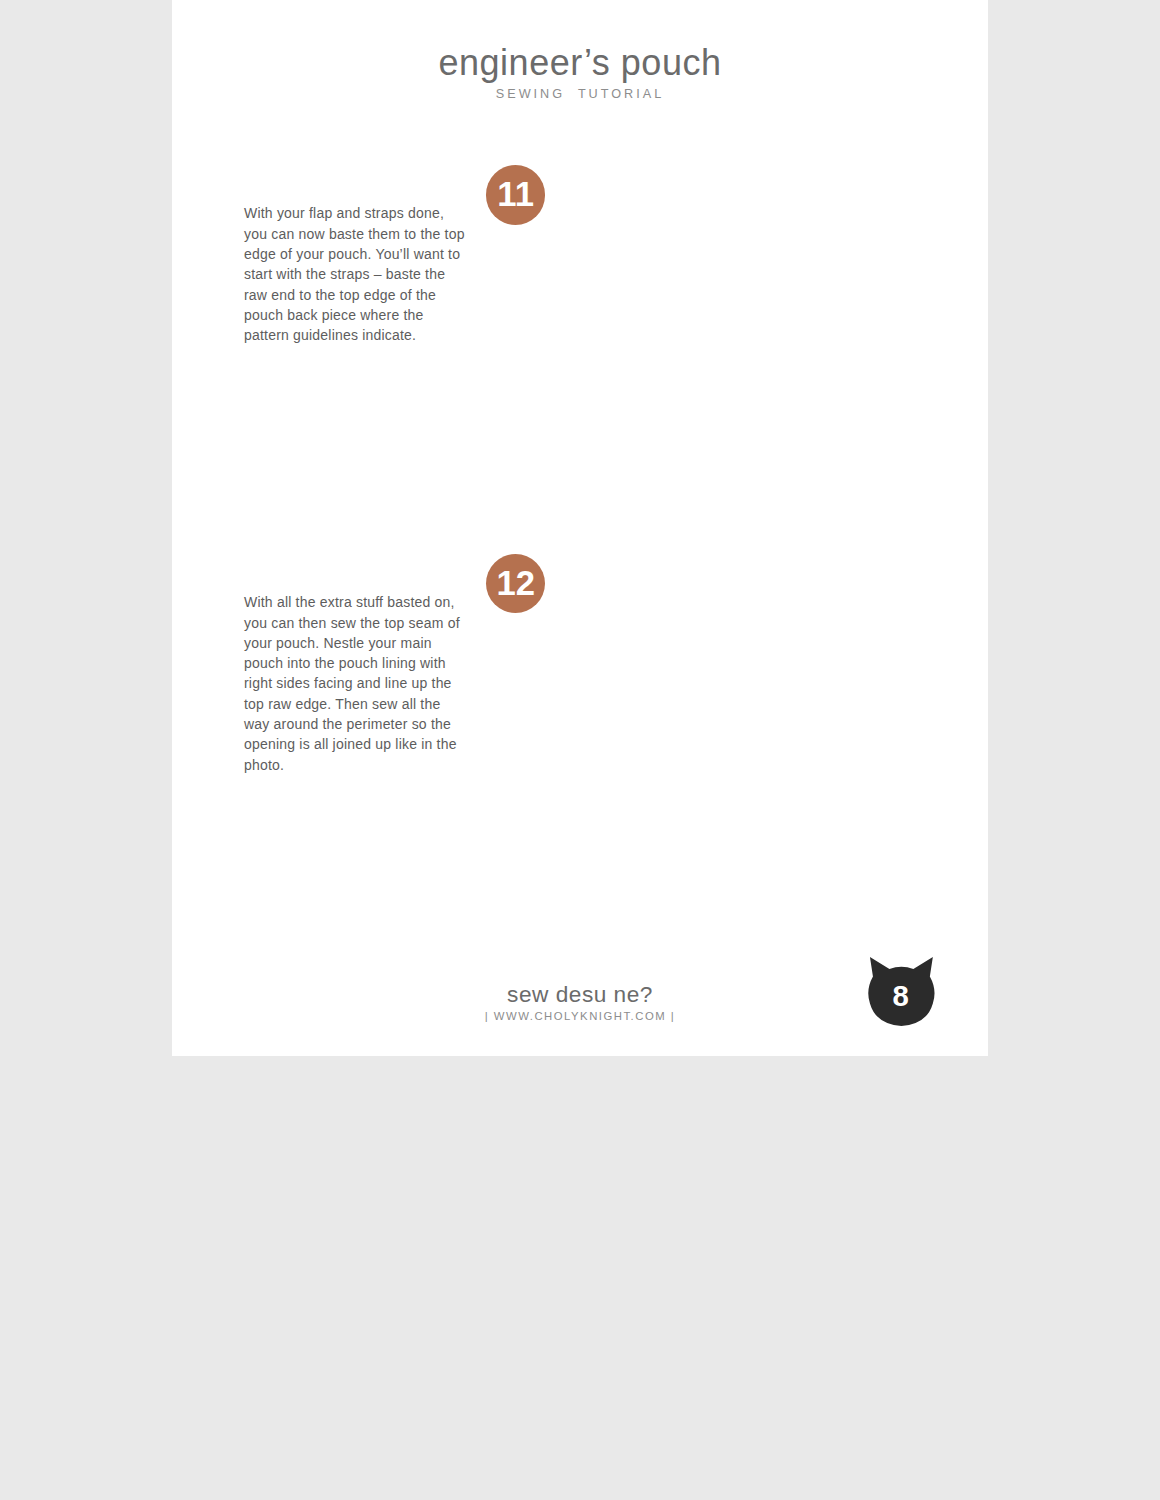engineer’s pouch
Sewing Tutorial
With your flap and straps done, you can now baste them to the top edge of your pouch. You’ll want to start with the straps – baste the raw end to the top edge of the pouch back piece where the pattern guidelines indicate.
11
With all the extra stuff basted on, you can then sew the top seam of your pouch. Nestle your main pouch into the pouch lining with right sides facing and line up the top raw edge. Then sew all the way around the perimeter so the opening is all joined up like in the photo.
12
sew desu ne?
| WWW.CHOLYKNIGHT.COM |
8